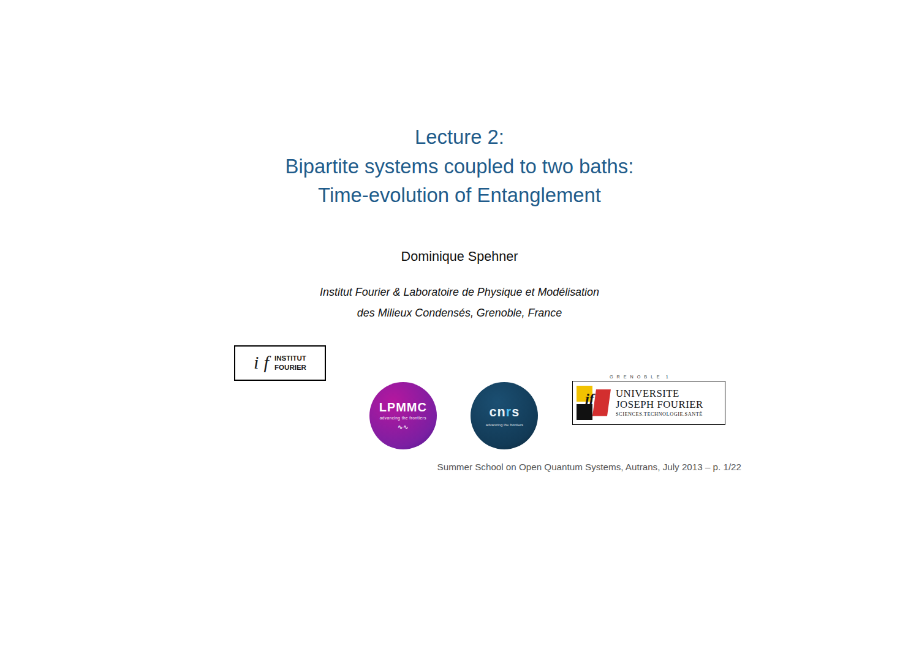Lecture 2: Bipartite systems coupled to two baths: Time-evolution of Entanglement
Dominique Spehner
Institut Fourier & Laboratoire de Physique et Modélisation
des Milieux Condensés, Grenoble, France
i f INSTITUT
FOURIER
LPMMC advancing the frontiers ∿∿
cnrs advancing the frontiers
G R E N O B L E 1
jf
UNIVERSITE
JOSEPH FOURIER
SCIENCES.TECHNOLOGIE.SANTÉ
Summer School on Open Quantum Systems, Autrans, July 2013 – p. 1/22